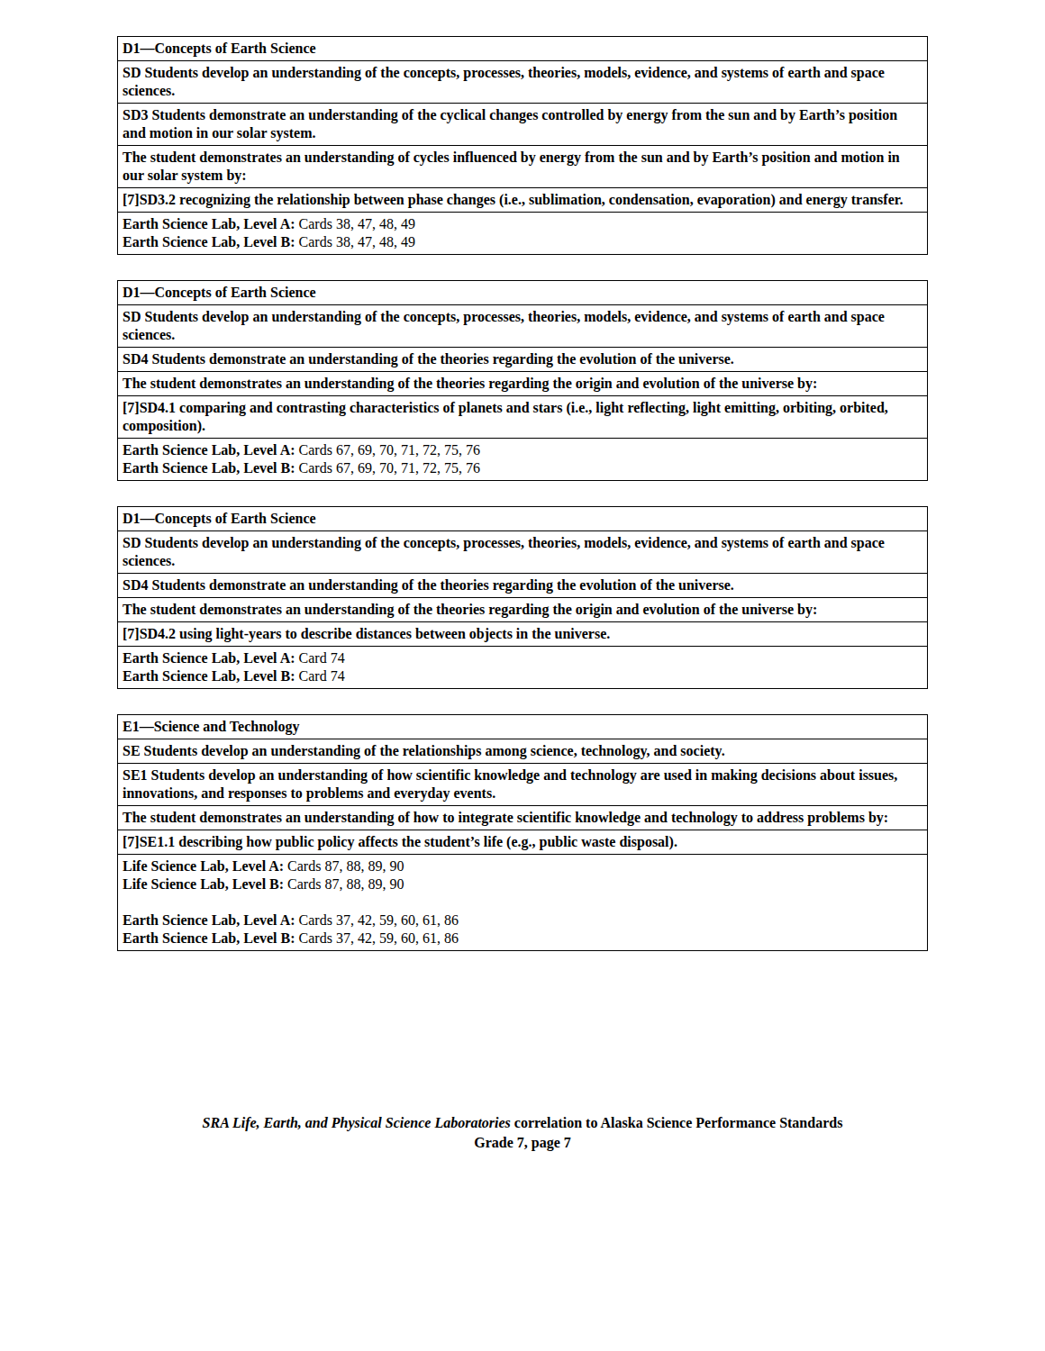| D1—Concepts of Earth Science |
| SD Students develop an understanding of the concepts, processes, theories, models, evidence, and systems of earth and space sciences. |
| SD3 Students demonstrate an understanding of the cyclical changes controlled by energy from the sun and by Earth’s position and motion in our solar system. |
| The student demonstrates an understanding of cycles influenced by energy from the sun and by Earth’s position and motion in our solar system by: |
| [7]SD3.2 recognizing the relationship between phase changes (i.e., sublimation, condensation, evaporation) and energy transfer. |
| Earth Science Lab, Level A: Cards 38, 47, 48, 49 Earth Science Lab, Level B: Cards 38, 47, 48, 49 |
| D1—Concepts of Earth Science |
| SD Students develop an understanding of the concepts, processes, theories, models, evidence, and systems of earth and space sciences. |
| SD4 Students demonstrate an understanding of the theories regarding the evolution of the universe. |
| The student demonstrates an understanding of the theories regarding the origin and evolution of the universe by: |
| [7]SD4.1 comparing and contrasting characteristics of planets and stars (i.e., light reflecting, light emitting, orbiting, orbited, composition). |
| Earth Science Lab, Level A: Cards 67, 69, 70, 71, 72, 75, 76 Earth Science Lab, Level B: Cards 67, 69, 70, 71, 72, 75, 76 |
| D1—Concepts of Earth Science |
| SD Students develop an understanding of the concepts, processes, theories, models, evidence, and systems of earth and space sciences. |
| SD4 Students demonstrate an understanding of the theories regarding the evolution of the universe. |
| The student demonstrates an understanding of the theories regarding the origin and evolution of the universe by: |
| [7]SD4.2 using light-years to describe distances between objects in the universe. |
| Earth Science Lab, Level A: Card 74 Earth Science Lab, Level B: Card 74 |
| E1—Science and Technology |
| SE Students develop an understanding of the relationships among science, technology, and society. |
| SE1 Students develop an understanding of how scientific knowledge and technology are used in making decisions about issues, innovations, and responses to problems and everyday events. |
| The student demonstrates an understanding of how to integrate scientific knowledge and technology to address problems by: |
| [7]SE1.1 describing how public policy affects the student’s life (e.g., public waste disposal). |
| Life Science Lab, Level A: Cards 87, 88, 89, 90 Life Science Lab, Level B: Cards 87, 88, 89, 90 Earth Science Lab, Level A: Cards 37, 42, 59, 60, 61, 86 Earth Science Lab, Level B: Cards 37, 42, 59, 60, 61, 86 |
SRA Life, Earth, and Physical Science Laboratories correlation to Alaska Science Performance Standards
Grade 7, page 7